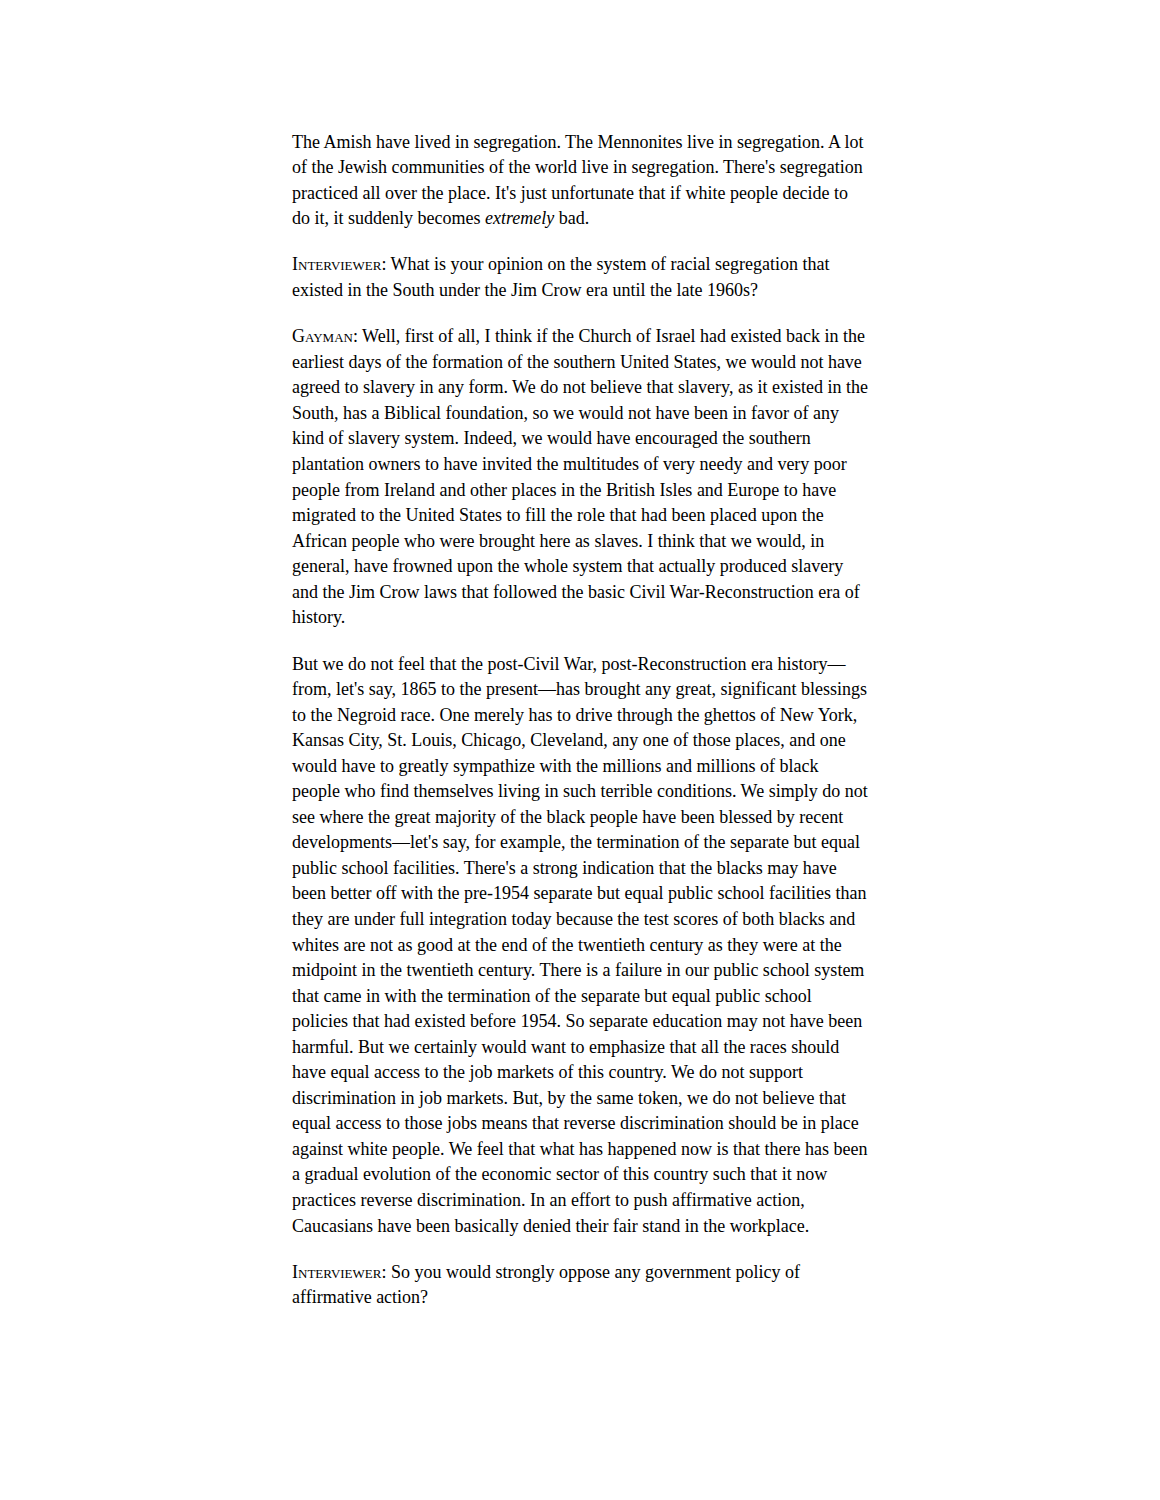The Amish have lived in segregation. The Mennonites live in segregation. A lot of the Jewish communities of the world live in segregation. There's segregation practiced all over the place. It's just unfortunate that if white people decide to do it, it suddenly becomes extremely bad.
Interviewer: What is your opinion on the system of racial segregation that existed in the South under the Jim Crow era until the late 1960s?
Gayman: Well, first of all, I think if the Church of Israel had existed back in the earliest days of the formation of the southern United States, we would not have agreed to slavery in any form. We do not believe that slavery, as it existed in the South, has a Biblical foundation, so we would not have been in favor of any kind of slavery system. Indeed, we would have encouraged the southern plantation owners to have invited the multitudes of very needy and very poor people from Ireland and other places in the British Isles and Europe to have migrated to the United States to fill the role that had been placed upon the African people who were brought here as slaves. I think that we would, in general, have frowned upon the whole system that actually produced slavery and the Jim Crow laws that followed the basic Civil War-Reconstruction era of history.
But we do not feel that the post-Civil War, post-Reconstruction era history—from, let's say, 1865 to the present—has brought any great, significant blessings to the Negroid race. One merely has to drive through the ghettos of New York, Kansas City, St. Louis, Chicago, Cleveland, any one of those places, and one would have to greatly sympathize with the millions and millions of black people who find themselves living in such terrible conditions. We simply do not see where the great majority of the black people have been blessed by recent developments—let's say, for example, the termination of the separate but equal public school facilities. There's a strong indication that the blacks may have been better off with the pre-1954 separate but equal public school facilities than they are under full integration today because the test scores of both blacks and whites are not as good at the end of the twentieth century as they were at the midpoint in the twentieth century. There is a failure in our public school system that came in with the termination of the separate but equal public school policies that had existed before 1954. So separate education may not have been harmful. But we certainly would want to emphasize that all the races should have equal access to the job markets of this country. We do not support discrimination in job markets. But, by the same token, we do not believe that equal access to those jobs means that reverse discrimination should be in place against white people. We feel that what has happened now is that there has been a gradual evolution of the economic sector of this country such that it now practices reverse discrimination. In an effort to push affirmative action, Caucasians have been basically denied their fair stand in the workplace.
Interviewer: So you would strongly oppose any government policy of affirmative action?